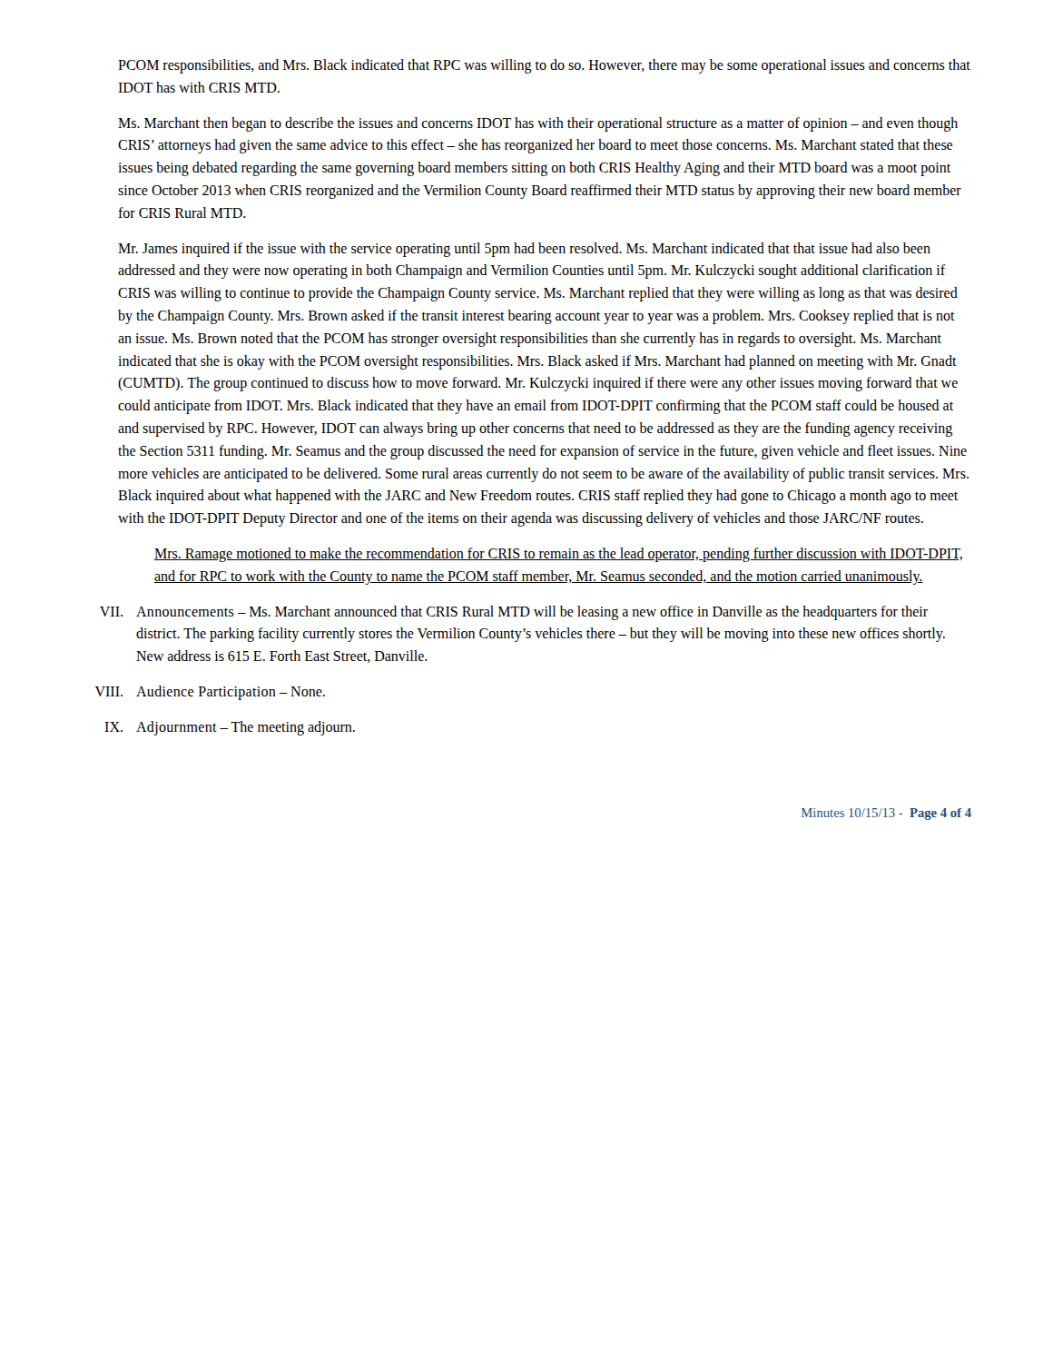PCOM responsibilities, and Mrs. Black indicated that RPC was willing to do so. However, there may be some operational issues and concerns that IDOT has with CRIS MTD.
Ms. Marchant then began to describe the issues and concerns IDOT has with their operational structure as a matter of opinion – and even though CRIS’ attorneys had given the same advice to this effect – she has reorganized her board to meet those concerns. Ms. Marchant stated that these issues being debated regarding the same governing board members sitting on both CRIS Healthy Aging and their MTD board was a moot point since October 2013 when CRIS reorganized and the Vermilion County Board reaffirmed their MTD status by approving their new board member for CRIS Rural MTD.
Mr. James inquired if the issue with the service operating until 5pm had been resolved. Ms. Marchant indicated that that issue had also been addressed and they were now operating in both Champaign and Vermilion Counties until 5pm. Mr. Kulczycki sought additional clarification if CRIS was willing to continue to provide the Champaign County service. Ms. Marchant replied that they were willing as long as that was desired by the Champaign County. Mrs. Brown asked if the transit interest bearing account year to year was a problem. Mrs. Cooksey replied that is not an issue. Ms. Brown noted that the PCOM has stronger oversight responsibilities than she currently has in regards to oversight. Ms. Marchant indicated that she is okay with the PCOM oversight responsibilities. Mrs. Black asked if Mrs. Marchant had planned on meeting with Mr. Gnadt (CUMTD). The group continued to discuss how to move forward. Mr. Kulczycki inquired if there were any other issues moving forward that we could anticipate from IDOT. Mrs. Black indicated that they have an email from IDOT-DPIT confirming that the PCOM staff could be housed at and supervised by RPC. However, IDOT can always bring up other concerns that need to be addressed as they are the funding agency receiving the Section 5311 funding. Mr. Seamus and the group discussed the need for expansion of service in the future, given vehicle and fleet issues. Nine more vehicles are anticipated to be delivered. Some rural areas currently do not seem to be aware of the availability of public transit services. Mrs. Black inquired about what happened with the JARC and New Freedom routes. CRIS staff replied they had gone to Chicago a month ago to meet with the IDOT-DPIT Deputy Director and one of the items on their agenda was discussing delivery of vehicles and those JARC/NF routes.
Mrs. Ramage motioned to make the recommendation for CRIS to remain as the lead operator, pending further discussion with IDOT-DPIT, and for RPC to work with the County to name the PCOM staff member, Mr. Seamus seconded, and the motion carried unanimously.
VII. Announcements – Ms. Marchant announced that CRIS Rural MTD will be leasing a new office in Danville as the headquarters for their district. The parking facility currently stores the Vermilion County’s vehicles there – but they will be moving into these new offices shortly. New address is 615 E. Forth East Street, Danville.
VIII. Audience Participation – None.
IX. Adjournment – The meeting adjourn.
Minutes 10/15/13 - Page 4 of 4